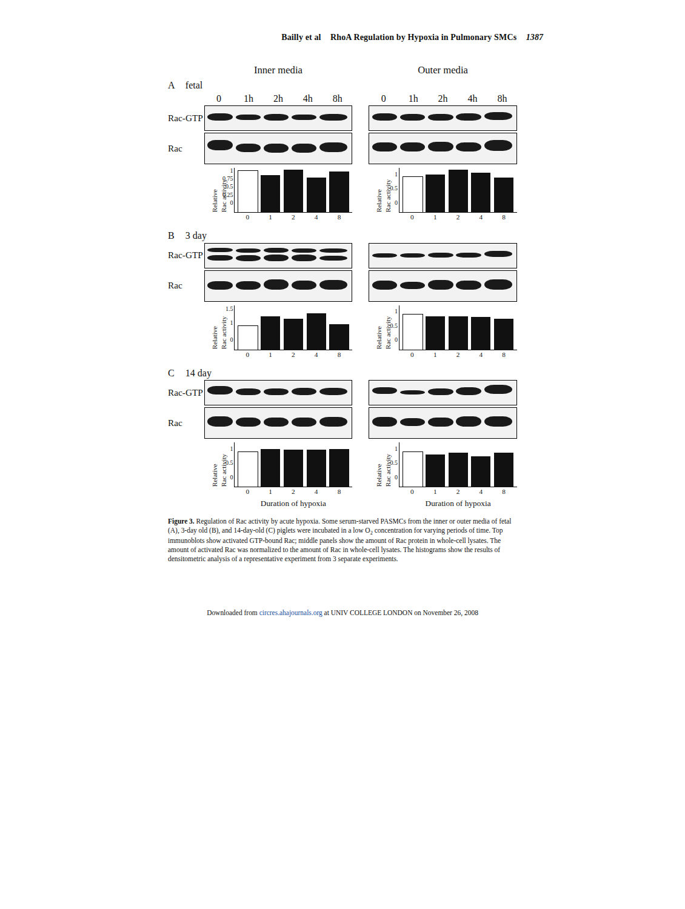Bailly et al RhoA Regulation by Hypoxia in Pulmonary SMCs 1387
Inner media
Outer media
A
fetal
01h 2h 4h 8h
01h 2h 4h 8h
Rac-GTP
Rac
Relative
Rac activity
1 0.75 0.5 0.25 0
01248
Relative
Rac activity
1 0.5 0
01248
B
3 day
Rac-GTP
Rac
Relative
Rac activity
1.5 1 0
01248
Relative
Rac activity
1 0.5 0
01248
C
14 day
Rac-GTP
Rac
Relative
Rac activity
1 0.5 0
01248
Relative
Rac activity
1 0.5 0
01248
Duration of hypoxia
Duration of hypoxia
Figure 3. Regulation of Rac activity by acute hypoxia. Some serum-starved PASMCs from the inner or outer media of fetal (A), 3-day old (B), and 14-day-old (C) piglets were incubated in a low O2 concentration for varying periods of time. Top immunoblots show activated GTP-bound Rac; middle panels show the amount of Rac protein in whole-cell lysates. The amount of activated Rac was normalized to the amount of Rac in whole-cell lysates. The histograms show the results of densitometric analysis of a representative experiment from 3 separate experiments.
Downloaded from circres.ahajournals.org at UNIV COLLEGE LONDON on November 26, 2008